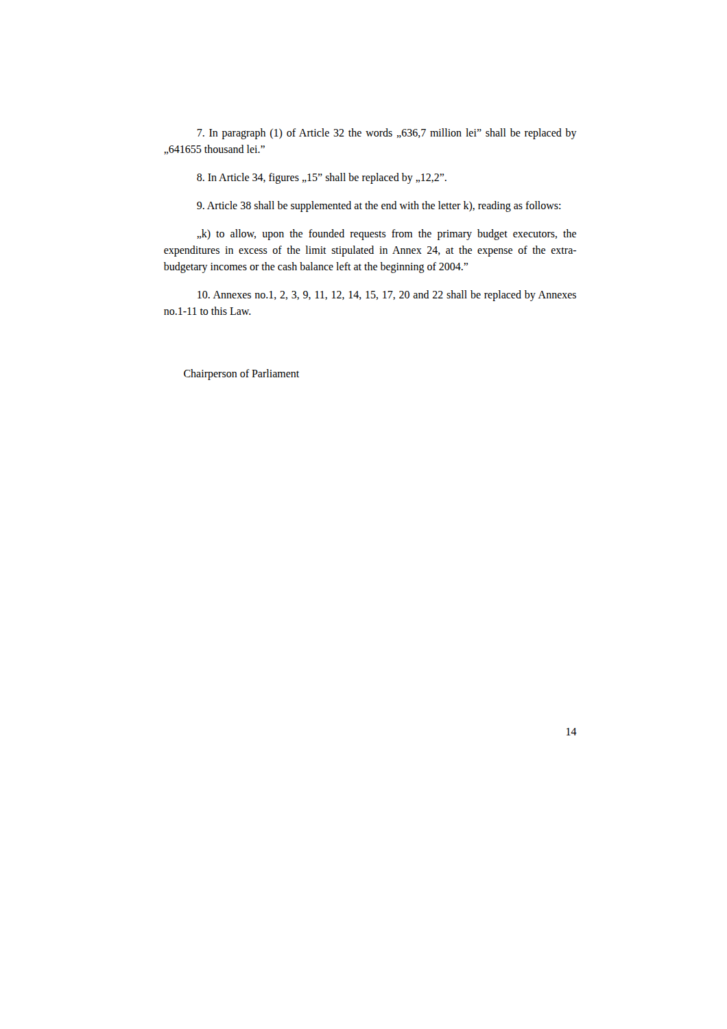7. In paragraph (1) of Article 32 the words „636,7 million lei” shall be replaced by „641655 thousand lei.”
8. In Article 34, figures „15” shall be replaced by „12,2”.
9. Article 38 shall be supplemented at the end with the letter k), reading as follows:
„k) to allow, upon the founded requests from the primary budget executors, the expenditures in excess of the limit stipulated in Annex 24, at the expense of the extra-budgetary incomes or the cash balance left at the beginning of 2004.”
10. Annexes no.1, 2, 3, 9, 11, 12, 14, 15, 17, 20 and 22 shall be replaced by Annexes no.1-11 to this Law.
Chairperson of Parliament
14